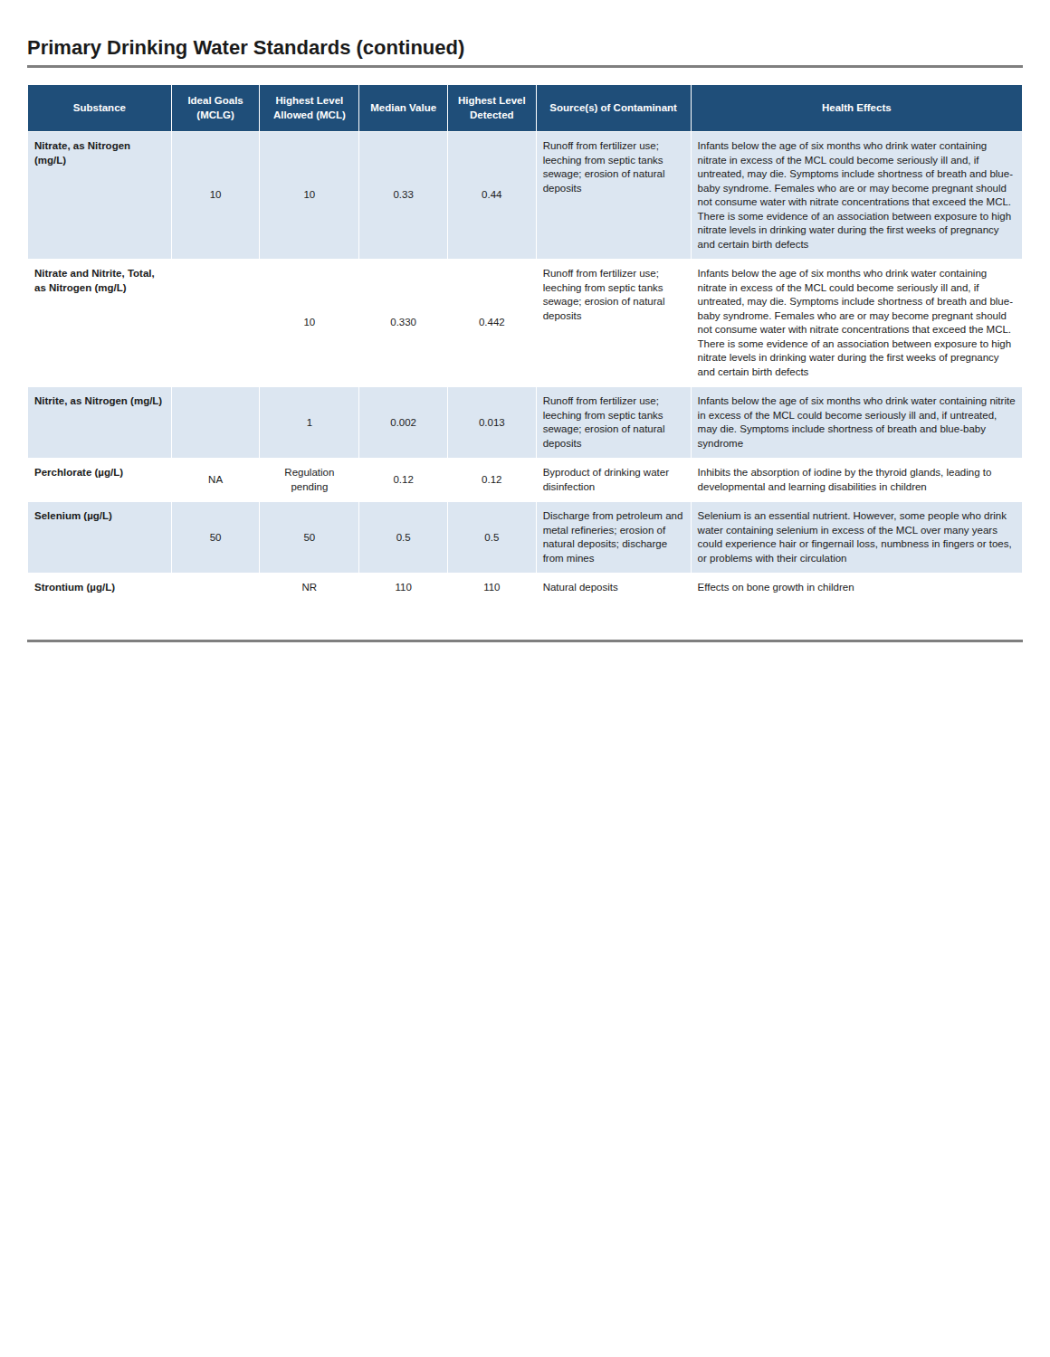Primary Drinking Water Standards (continued)
| Substance | Ideal Goals (MCLG) | Highest Level Allowed (MCL) | Median Value | Highest Level Detected | Source(s) of Contaminant | Health Effects |
| --- | --- | --- | --- | --- | --- | --- |
| Nitrate, as Nitrogen (mg/L) | 10 | 10 | 0.33 | 0.44 | Runoff from fertilizer use; leeching from septic tanks sewage; erosion of natural deposits | Infants below the age of six months who drink water containing nitrate in excess of the MCL could become seriously ill and, if untreated, may die. Symptoms include shortness of breath and blue-baby syndrome. Females who are or may become pregnant should not consume water with nitrate concentrations that exceed the MCL. There is some evidence of an association between exposure to high nitrate levels in drinking water during the first weeks of pregnancy and certain birth defects |
| Nitrate and Nitrite, Total, as Nitrogen (mg/L) | | 10 | 0.330 | 0.442 | Runoff from fertilizer use; leeching from septic tanks sewage; erosion of natural deposits | Infants below the age of six months who drink water containing nitrate in excess of the MCL could become seriously ill and, if untreated, may die. Symptoms include shortness of breath and blue-baby syndrome. Females who are or may become pregnant should not consume water with nitrate concentrations that exceed the MCL. There is some evidence of an association between exposure to high nitrate levels in drinking water during the first weeks of pregnancy and certain birth defects |
| Nitrite, as Nitrogen (mg/L) | | 1 | 0.002 | 0.013 | Runoff from fertilizer use; leeching from septic tanks sewage; erosion of natural deposits | Infants below the age of six months who drink water containing nitrite in excess of the MCL could become seriously ill and, if untreated, may die. Symptoms include shortness of breath and blue-baby syndrome |
| Perchlorate (µg/L) | NA | Regulation pending | 0.12 | 0.12 | Byproduct of drinking water disinfection | Inhibits the absorption of iodine by the thyroid glands, leading to developmental and learning disabilities in children |
| Selenium (µg/L) | 50 | 50 | 0.5 | 0.5 | Discharge from petroleum and metal refineries; erosion of natural deposits; discharge from mines | Selenium is an essential nutrient. However, some people who drink water containing selenium in excess of the MCL over many years could experience hair or fingernail loss, numbness in fingers or toes, or problems with their circulation |
| Strontium (µg/L) | | NR | 110 | 110 | Natural deposits | Effects on bone growth in children |